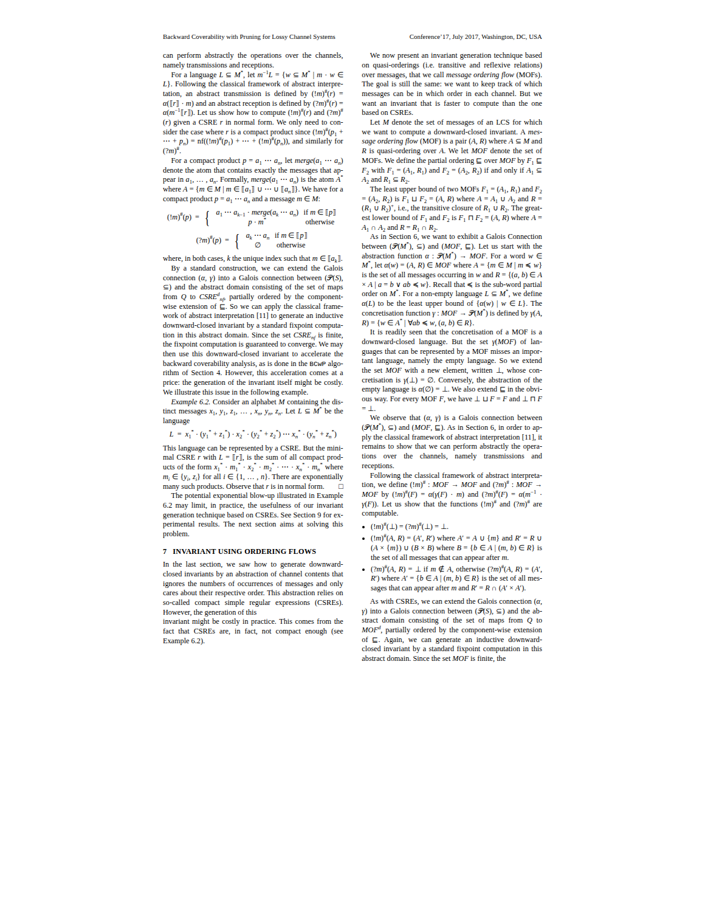Backward Coverability with Pruning for Lossy Channel Systems
Conference’17, July 2017, Washington, DC, USA
can perform abstractly the operations over the channels, namely transmissions and receptions.
For a language L ⊆ M*, let m−1L = {w ⊆ M* | m · w ∈ L}. Following the classical framework of abstract interpretation, an abstract transmission is defined by (!m)#(r) = α(⟦r⟧ · m) and an abstract reception is defined by (?m)#(r) = α(m−1⟦r⟧). Let us show how to compute (!m)#(r) and (?m)#(r) given a CSRE r in normal form. We only need to consider the case where r is a compact product since (!m)#(p1 + ⋯ + pn) = nf((!m)#(p1) + ⋯ + (!m)#(pn)), and similarly for (?m)#.
For a compact product p = a1 ⋯ an, let merge(a1 ⋯ an) denote the atom that contains exactly the messages that appear in a1, … , an. Formally, merge(a1 ⋯ an) is the atom A* where A = {m ∈ M | m ∈ ⟦a1⟧ ∪ ⋯ ∪ ⟦an⟧}. We have for a compact product p = a1 ⋯ an and a message m ∈ M:
(!m)#(p) = {
| a 1 ⋯ a k −1 · merge ( a k ⋯ a n ) | if m ∈ ⟦ p ⟧ |
| p · m * | otherwise |
(?m)#(p) = {
| a k ⋯ a n | if m ∈ ⟦ p ⟧ |
| ∅ | otherwise |
where, in both cases, k the unique index such that m ∈ ⟦ak⟧.
By a standard construction, we can extend the Galois connection (α, γ) into a Galois connection between (𝒫(S), ⊆) and the abstract domain consisting of the set of maps from Q to CSREdnf, partially ordered by the component-wise extension of ⊑. So we can apply the classical framework of abstract interpretation [11] to generate an inductive downward-closed invariant by a standard fixpoint computation in this abstract domain. Since the set CSREnf is finite, the fixpoint computation is guaranteed to converge. We may then use this downward-closed invariant to accelerate the backward coverability analysis, as is done in the BCwP algorithm of Section 4. However, this acceleration comes at a price: the generation of the invariant itself might be costly. We illustrate this issue in the following example.
Example 6.2. Consider an alphabet M containing the distinct messages x1, y1, z1, … , xn, yn, zn. Let L ⊆ M* be the language
L = x1* · (y1* + z1*) · x2* · (y2* + z2*) ⋯ xn* · (yn* + zn*)
This language can be represented by a CSRE. But the minimal CSRE r with L = ⟦r⟧, is the sum of all compact products of the form x1* · m1* · x2* · m2* · ⋯ · xn* · mn* where mi ∈ {yi, zi} for all i ∈ {1, … , n}. There are exponentially many such products. Observe that r is in normal form. □
The potential exponential blow-up illustrated in Example 6.2 may limit, in practice, the usefulness of our invariant generation technique based on CSREs. See Section 9 for experimental results. The next section aims at solving this problem.
7 Invariant using ordering flows
In the last section, we saw how to generate downward-closed invariants by an abstraction of channel contents that ignores the numbers of occurrences of messages and only cares about their respective order. This abstraction relies on so-called compact simple regular expressions (CSREs). However, the generation of this
invariant might be costly in practice. This comes from the fact that CSREs are, in fact, not compact enough (see Example 6.2).
We now present an invariant generation technique based on quasi-orderings (i.e. transitive and reflexive relations) over messages, that we call message ordering flow (MOFs). The goal is still the same: we want to keep track of which messages can be in which order in each channel. But we want an invariant that is faster to compute than the one based on CSREs.
Let M denote the set of messages of an LCS for which we want to compute a downward-closed invariant. A message ordering flow (MOF) is a pair (A, R) where A ⊆ M and R is quasi-ordering over A. We let MOF denote the set of MOFs. We define the partial ordering ⊑ over MOF by F1 ⊑ F2 with F1 = (A1, R1) and F2 = (A2, R2) if and only if A1 ⊆ A2 and R1 ⊆ R2.
The least upper bound of two MOFs F1 = (A1, R1) and F2 = (A2, R2) is F1 ⊔ F2 = (A, R) where A = A1 ∪ A2 and R = (R1 ∪ R2)+, i.e., the transitive closure of R1 ∪ R2. The greatest lower bound of F1 and F2 is F1 ⊓ F2 = (A, R) where A = A1 ∩ A2 and R = R1 ∩ R2.
As in Section 6, we want to exhibit a Galois Connection between (𝒫(M*), ⊆) and (MOF, ⊑). Let us start with the abstraction function α : 𝒫(M*) → MOF. For a word w ∈ M*, let α(w) = (A, R) ∈ MOF where A = {m ∈ M | m ≼ w} is the set of all messages occurring in w and R = {(a, b) ∈ A × A | a = b ∨ ab ≼ w}. Recall that ≼ is the sub-word partial order on M*. For a non-empty language L ⊆ M*, we define α(L) to be the least upper bound of {α(w) | w ∈ L}. The concretisation function γ : MOF → 𝒫(M*) is defined by γ(A, R) = {w ∈ A* | ∀ab ≼ w, (a, b) ∈ R}.
It is readily seen that the concretisation of a MOF is a downward-closed language. But the set γ(MOF) of languages that can be represented by a MOF misses an important language, namely the empty language. So we extend the set MOF with a new element, written ⊥, whose concretisation is γ(⊥) = ∅. Conversely, the abstraction of the empty language is α(∅) = ⊥. We also extend ⊑ in the obvious way. For every MOF F, we have ⊥ ⊔ F = F and ⊥ ⊓ F = ⊥.
We observe that (α, γ) is a Galois connection between (𝒫(M*), ⊆) and (MOF, ⊑). As in Section 6, in order to apply the classical framework of abstract interpretation [11], it remains to show that we can perform abstractly the operations over the channels, namely transmissions and receptions.
Following the classical framework of abstract interpretation, we define (!m)# : MOF → MOF and (?m)# : MOF → MOF by (!m)#(F) = α(γ(F) · m) and (?m)#(F) = α(m−1 · γ(F)). Let us show that the functions (!m)# and (?m)# are computable.
(!m)#(⊥) = (?m)#(⊥) = ⊥.
(!m)#(A, R) = (A′, R′) where A′ = A ∪ {m} and R′ = R ∪ (A × {m}) ∪ (B × B) where B = {b ∈ A | (m, b) ∈ R} is the set of all messages that can appear after m.
(?m)#(A, R) = ⊥ if m ∉ A, otherwise (?m)#(A, R) = (A′, R′) where A′ = {b ∈ A | (m, b) ∈ R} is the set of all messages that can appear after m and R′ = R ∩ (A′ × A′).
As with CSREs, we can extend the Galois connection (α, γ) into a Galois connection between (𝒫(S), ⊆) and the abstract domain consisting of the set of maps from Q to MOFd, partially ordered by the component-wise extension of ⊑. Again, we can generate an inductive downward-closed invariant by a standard fixpoint computation in this abstract domain. Since the set MOF is finite, the